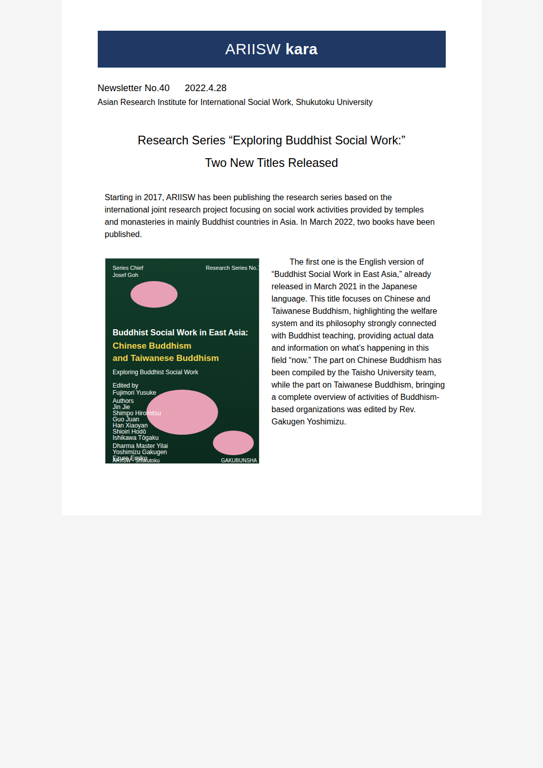ARIISW kara
Newsletter No.402022.4.28
Asian Research Institute for International Social Work, Shukutoku University
Research Series “Exploring Buddhist Social Work:” Two New Titles Released
Starting in 2017, ARIISW has been publishing the research series based on the international joint research project focusing on social work activities provided by temples and monasteries in mainly Buddhist countries in Asia. In March 2022, two books have been published.
The first one is the English version of “Buddhist Social Work in East Asia,” already released in March 2021 in the Japanese language. This title focuses on Chinese and Taiwanese Buddhism, highlighting the welfare system and its philosophy strongly connected with Buddhist teaching, providing actual data and information on what’s happening in this field “now.” The part on Chinese Buddhism has been compiled by the Taisho University team, while the part on Taiwanese Buddhism, bringing a complete overview of activities of Buddhism-based organizations was edited by Rev. Gakugen Yoshimizu.